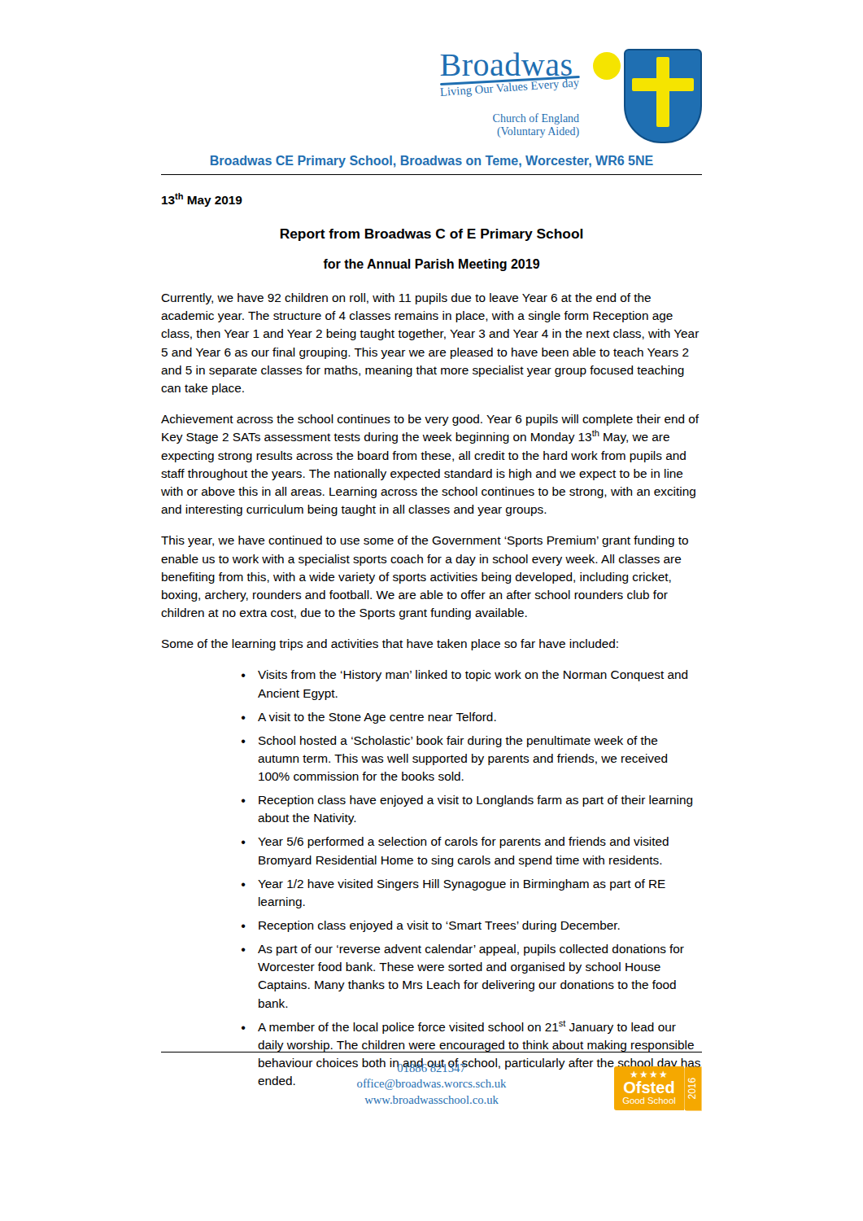Broadwas
Living Our Values Every day
Church of England
(Voluntary Aided)
Broadwas CE Primary School, Broadwas on Teme, Worcester, WR6 5NE
13th May 2019
Report from Broadwas C of E Primary School
for the Annual Parish Meeting 2019
Currently, we have 92 children on roll, with 11 pupils due to leave Year 6 at the end of the academic year. The structure of 4 classes remains in place, with a single form Reception age class, then Year 1 and Year 2 being taught together, Year 3 and Year 4 in the next class, with Year 5 and Year 6 as our final grouping. This year we are pleased to have been able to teach Years 2 and 5 in separate classes for maths, meaning that more specialist year group focused teaching can take place.
Achievement across the school continues to be very good. Year 6 pupils will complete their end of Key Stage 2 SATs assessment tests during the week beginning on Monday 13th May, we are expecting strong results across the board from these, all credit to the hard work from pupils and staff throughout the years. The nationally expected standard is high and we expect to be in line with or above this in all areas. Learning across the school continues to be strong, with an exciting and interesting curriculum being taught in all classes and year groups.
This year, we have continued to use some of the Government ‘Sports Premium’ grant funding to enable us to work with a specialist sports coach for a day in school every week. All classes are benefiting from this, with a wide variety of sports activities being developed, including cricket, boxing, archery, rounders and football. We are able to offer an after school rounders club for children at no extra cost, due to the Sports grant funding available.
Some of the learning trips and activities that have taken place so far have included:
Visits from the ‘History man’ linked to topic work on the Norman Conquest and Ancient Egypt.
A visit to the Stone Age centre near Telford.
School hosted a ‘Scholastic’ book fair during the penultimate week of the autumn term. This was well supported by parents and friends, we received 100% commission for the books sold.
Reception class have enjoyed a visit to Longlands farm as part of their learning about the Nativity.
Year 5/6 performed a selection of carols for parents and friends and visited Bromyard Residential Home to sing carols and spend time with residents.
Year 1/2 have visited Singers Hill Synagogue in Birmingham as part of RE learning.
Reception class enjoyed a visit to ‘Smart Trees’ during December.
As part of our ‘reverse advent calendar’ appeal, pupils collected donations for Worcester food bank. These were sorted and organised by school House Captains. Many thanks to Mrs Leach for delivering our donations to the food bank.
A member of the local police force visited school on 21st January to lead our daily worship. The children were encouraged to think about making responsible behaviour choices both in and out of school, particularly after the school day has ended.
01886 821347
office@broadwas.worcs.sch.uk
www.broadwasschool.co.uk
★★★★
Ofsted
Good School
2016